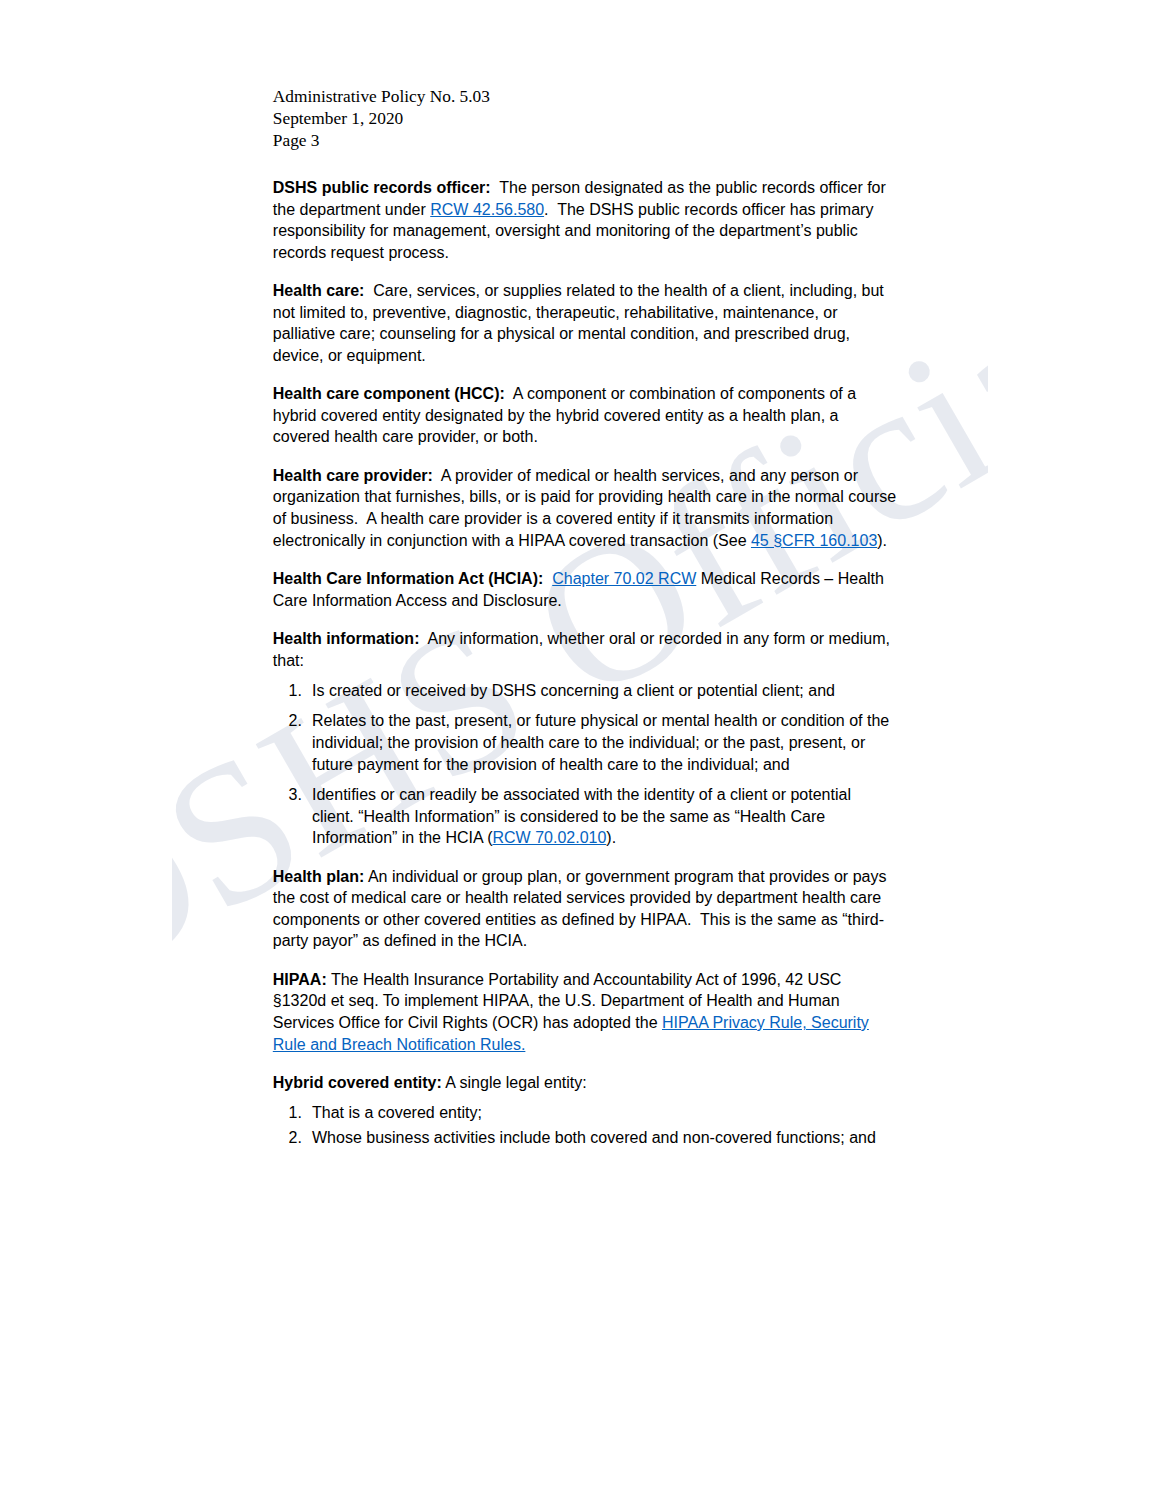DSHS Official
Administrative Policy No. 5.03
September 1, 2020
Page 3
DSHS public records officer: The person designated as the public records officer for the department under RCW 42.56.580. The DSHS public records officer has primary responsibility for management, oversight and monitoring of the department’s public records request process.
Health care: Care, services, or supplies related to the health of a client, including, but not limited to, preventive, diagnostic, therapeutic, rehabilitative, maintenance, or palliative care; counseling for a physical or mental condition, and prescribed drug, device, or equipment.
Health care component (HCC): A component or combination of components of a hybrid covered entity designated by the hybrid covered entity as a health plan, a covered health care provider, or both.
Health care provider: A provider of medical or health services, and any person or organization that furnishes, bills, or is paid for providing health care in the normal course of business. A health care provider is a covered entity if it transmits information electronically in conjunction with a HIPAA covered transaction (See 45 §CFR 160.103).
Health Care Information Act (HCIA): Chapter 70.02 RCW Medical Records – Health Care Information Access and Disclosure.
Health information: Any information, whether oral or recorded in any form or medium, that:
Is created or received by DSHS concerning a client or potential client; and
Relates to the past, present, or future physical or mental health or condition of the individual; the provision of health care to the individual; or the past, present, or future payment for the provision of health care to the individual; and
Identifies or can readily be associated with the identity of a client or potential client. “Health Information” is considered to be the same as “Health Care Information” in the HCIA (RCW 70.02.010).
Health plan: An individual or group plan, or government program that provides or pays the cost of medical care or health related services provided by department health care components or other covered entities as defined by HIPAA. This is the same as “third-party payor” as defined in the HCIA.
HIPAA: The Health Insurance Portability and Accountability Act of 1996, 42 USC §1320d et seq. To implement HIPAA, the U.S. Department of Health and Human Services Office for Civil Rights (OCR) has adopted the HIPAA Privacy Rule, Security Rule and Breach Notification Rules.
Hybrid covered entity: A single legal entity:
That is a covered entity;
Whose business activities include both covered and non-covered functions; and